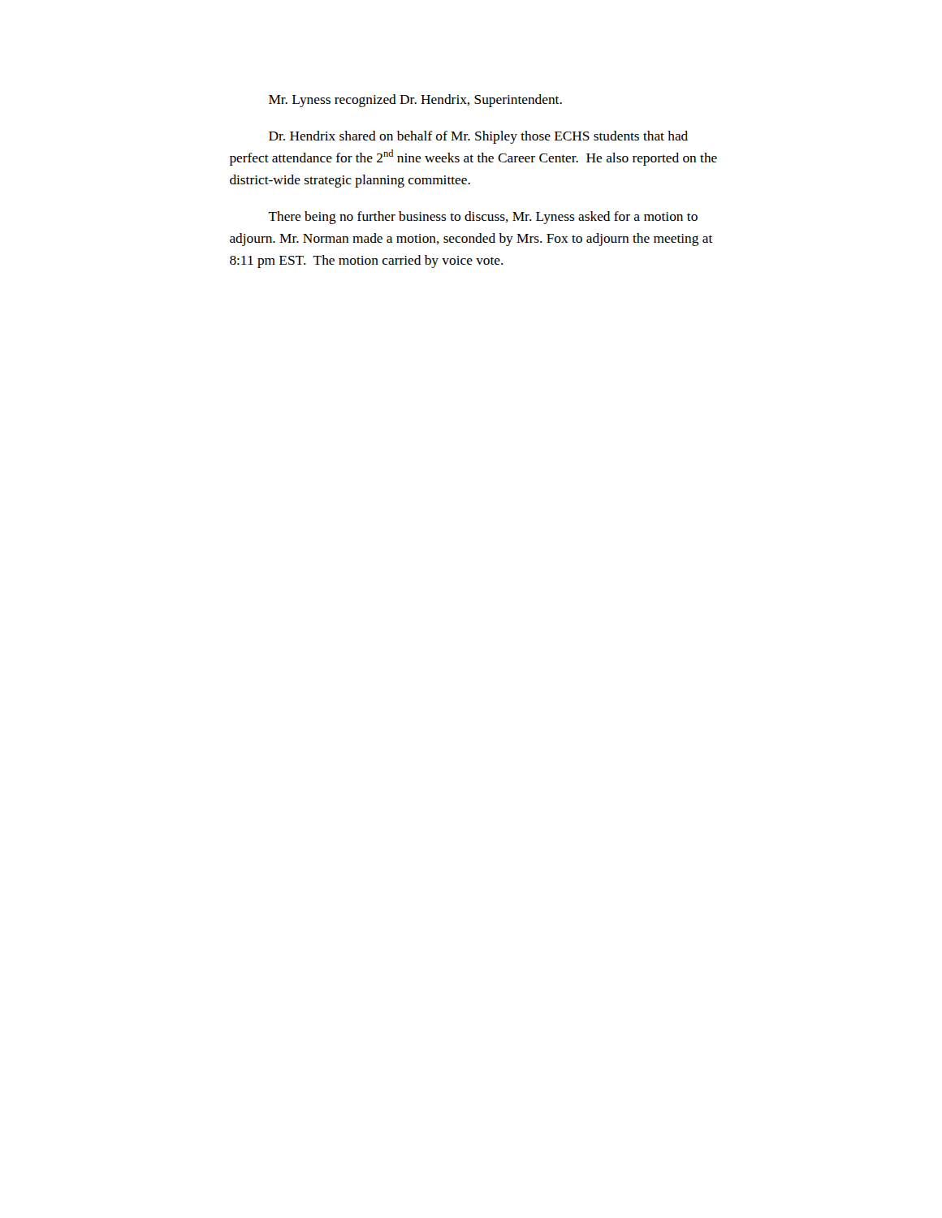Mr. Lyness recognized Dr. Hendrix, Superintendent.
Dr. Hendrix shared on behalf of Mr. Shipley those ECHS students that had perfect attendance for the 2nd nine weeks at the Career Center. He also reported on the district-wide strategic planning committee.
There being no further business to discuss, Mr. Lyness asked for a motion to adjourn. Mr. Norman made a motion, seconded by Mrs. Fox to adjourn the meeting at 8:11 pm EST. The motion carried by voice vote.